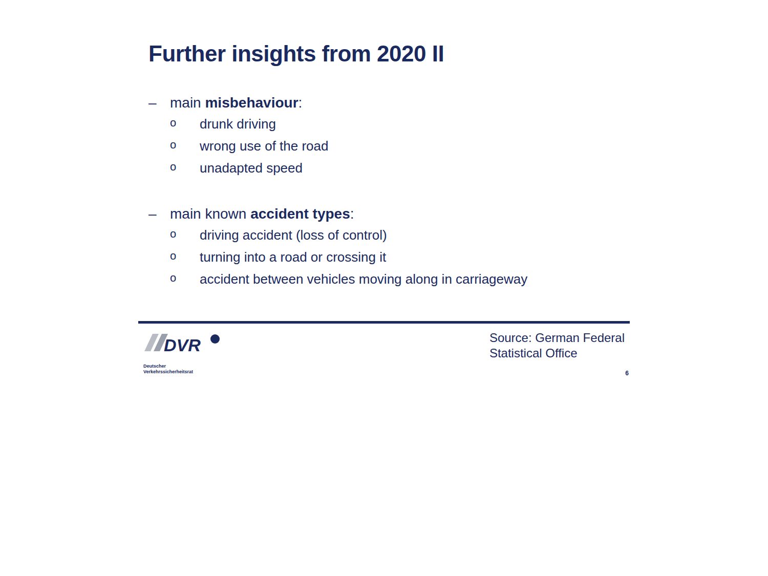Further insights from 2020 II
main misbehaviour:
drunk driving
wrong use of the road
unadapted speed
main known accident types:
driving accident (loss of control)
turning into a road or crossing it
accident between vehicles moving along in carriageway
Source: German Federal
Statistical Office
6
DVR
Deutscher
Verkehrssicherheitsrat